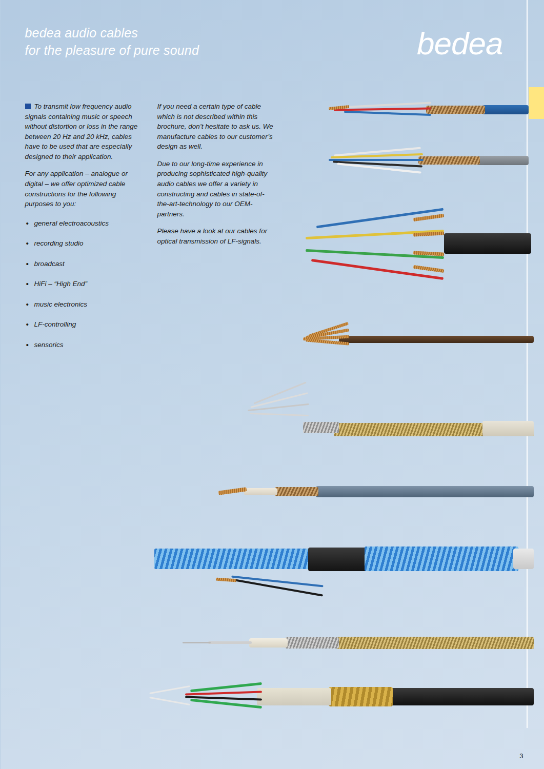bedea audio cables
for the pleasure of pure sound
bedea
To transmit low frequency audio signals containing music or speech without distortion or loss in the range between 20 Hz and 20 kHz, cables have to be used that are especially designed to their application.
For any application – analogue or digital – we offer optimized cable constructions for the following purposes to you:
general electroacoustics
recording studio
broadcast
HiFi – “High End”
music electronics
LF-controlling
sensorics
If you need a certain type of cable which is not described within this brochure, don’t hesitate to ask us. We manufacture cables to our customer’s design as well.
Due to our long-time experience in producing sophisticated high-quality audio cables we offer a variety in constructing and cables in state-of-the-art-technology to our OEM-partners.
Please have a look at our cables for optical transmission of LF-signals.
3